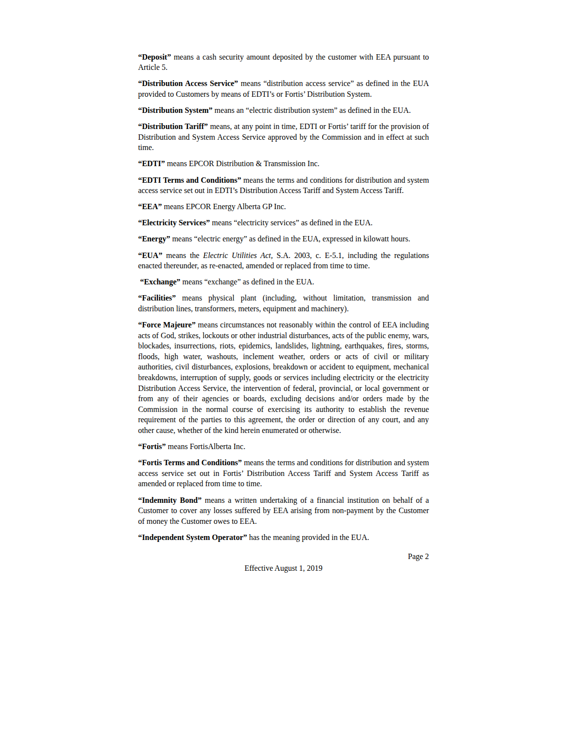“Deposit” means a cash security amount deposited by the customer with EEA pursuant to Article 5.
“Distribution Access Service” means “distribution access service” as defined in the EUA provided to Customers by means of EDTI’s or Fortis’ Distribution System.
“Distribution System” means an “electric distribution system” as defined in the EUA.
“Distribution Tariff” means, at any point in time, EDTI or Fortis’ tariff for the provision of Distribution and System Access Service approved by the Commission and in effect at such time.
“EDTI” means EPCOR Distribution & Transmission Inc.
“EDTI Terms and Conditions” means the terms and conditions for distribution and system access service set out in EDTI’s Distribution Access Tariff and System Access Tariff.
“EEA” means EPCOR Energy Alberta GP Inc.
“Electricity Services” means “electricity services” as defined in the EUA.
“Energy” means “electric energy” as defined in the EUA, expressed in kilowatt hours.
“EUA” means the Electric Utilities Act, S.A. 2003, c. E-5.1, including the regulations enacted thereunder, as re-enacted, amended or replaced from time to time.
“Exchange” means “exchange” as defined in the EUA.
“Facilities” means physical plant (including, without limitation, transmission and distribution lines, transformers, meters, equipment and machinery).
“Force Majeure” means circumstances not reasonably within the control of EEA including acts of God, strikes, lockouts or other industrial disturbances, acts of the public enemy, wars, blockades, insurrections, riots, epidemics, landslides, lightning, earthquakes, fires, storms, floods, high water, washouts, inclement weather, orders or acts of civil or military authorities, civil disturbances, explosions, breakdown or accident to equipment, mechanical breakdowns, interruption of supply, goods or services including electricity or the electricity Distribution Access Service, the intervention of federal, provincial, or local government or from any of their agencies or boards, excluding decisions and/or orders made by the Commission in the normal course of exercising its authority to establish the revenue requirement of the parties to this agreement, the order or direction of any court, and any other cause, whether of the kind herein enumerated or otherwise.
“Fortis” means FortisAlberta Inc.
“Fortis Terms and Conditions” means the terms and conditions for distribution and system access service set out in Fortis’ Distribution Access Tariff and System Access Tariff as amended or replaced from time to time.
“Indemnity Bond” means a written undertaking of a financial institution on behalf of a Customer to cover any losses suffered by EEA arising from non-payment by the Customer of money the Customer owes to EEA.
“Independent System Operator” has the meaning provided in the EUA.
Page 2
Effective August 1, 2019